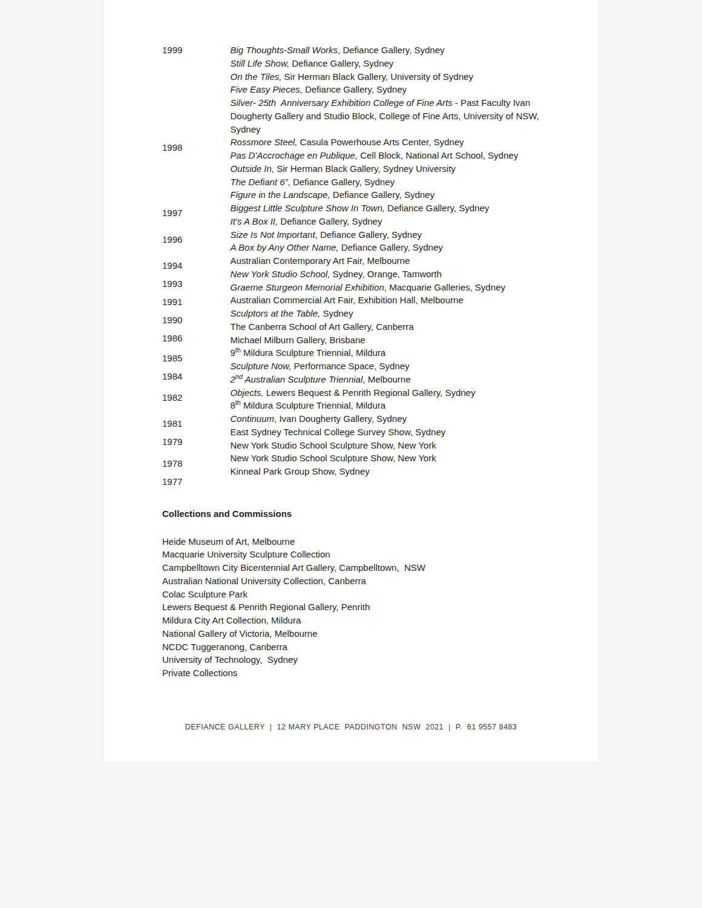1999
Big Thoughts-Small Works, Defiance Gallery, Sydney Still Life Show, Defiance Gallery, Sydney On the Tiles, Sir Herman Black Gallery, University of Sydney Five Easy Pieces, Defiance Gallery, Sydney Silver- 25th Anniversary Exhibition College of Fine Arts - Past Faculty Ivan Dougherty Gallery and Studio Block, College of Fine Arts, University of NSW, Sydney
1998
Rossmore Steel, Casula Powerhouse Arts Center, Sydney Pas D'Accrochage en Publique, Cell Block, National Art School, Sydney Outside In, Sir Herman Black Gallery, Sydney University The Defiant 6”, Defiance Gallery, Sydney Figure in the Landscape, Defiance Gallery, Sydney
1997
Biggest Little Sculpture Show In Town, Defiance Gallery, Sydney It’s A Box II, Defiance Gallery, Sydney
1996
Size Is Not Important, Defiance Gallery, Sydney A Box by Any Other Name, Defiance Gallery, Sydney
1994
Australian Contemporary Art Fair, Melbourne
1993
New York Studio School, Sydney, Orange, Tamworth
1991
Graeme Sturgeon Memorial Exhibition, Macquarie Galleries, Sydney
1990
Australian Commercial Art Fair, Exhibition Hall, Melbourne Sculptors at the Table, Sydney
1986
The Canberra School of Art Gallery, Canberra Michael Milburn Gallery, Brisbane
1985
9th Mildura Sculpture Triennial, Mildura
1984
Sculpture Now, Performance Space, Sydney 2nd Australian Sculpture Triennial, Melbourne
1982
Objects, Lewers Bequest & Penrith Regional Gallery, Sydney 8th Mildura Sculpture Triennial, Mildura
1981
Continuum, Ivan Dougherty Gallery, Sydney
1979
East Sydney Technical College Survey Show, Sydney New York Studio School Sculpture Show, New York
1978
New York Studio School Sculpture Show, New York
1977
Kinneal Park Group Show, Sydney
Collections and Commissions
Heide Museum of Art, Melbourne
Macquarie University Sculpture Collection
Campbelltown City Bicentennial Art Gallery, Campbelltown, NSW
Australian National University Collection, Canberra
Colac Sculpture Park
Lewers Bequest & Penrith Regional Gallery, Penrith
Mildura City Art Collection, Mildura
National Gallery of Victoria, Melbourne
NCDC Tuggeranong, Canberra
University of Technology, Sydney
Private Collections
DEFIANCE GALLERY | 12 MARY PLACE PADDINGTON NSW 2021 | P. 61 9557 8483